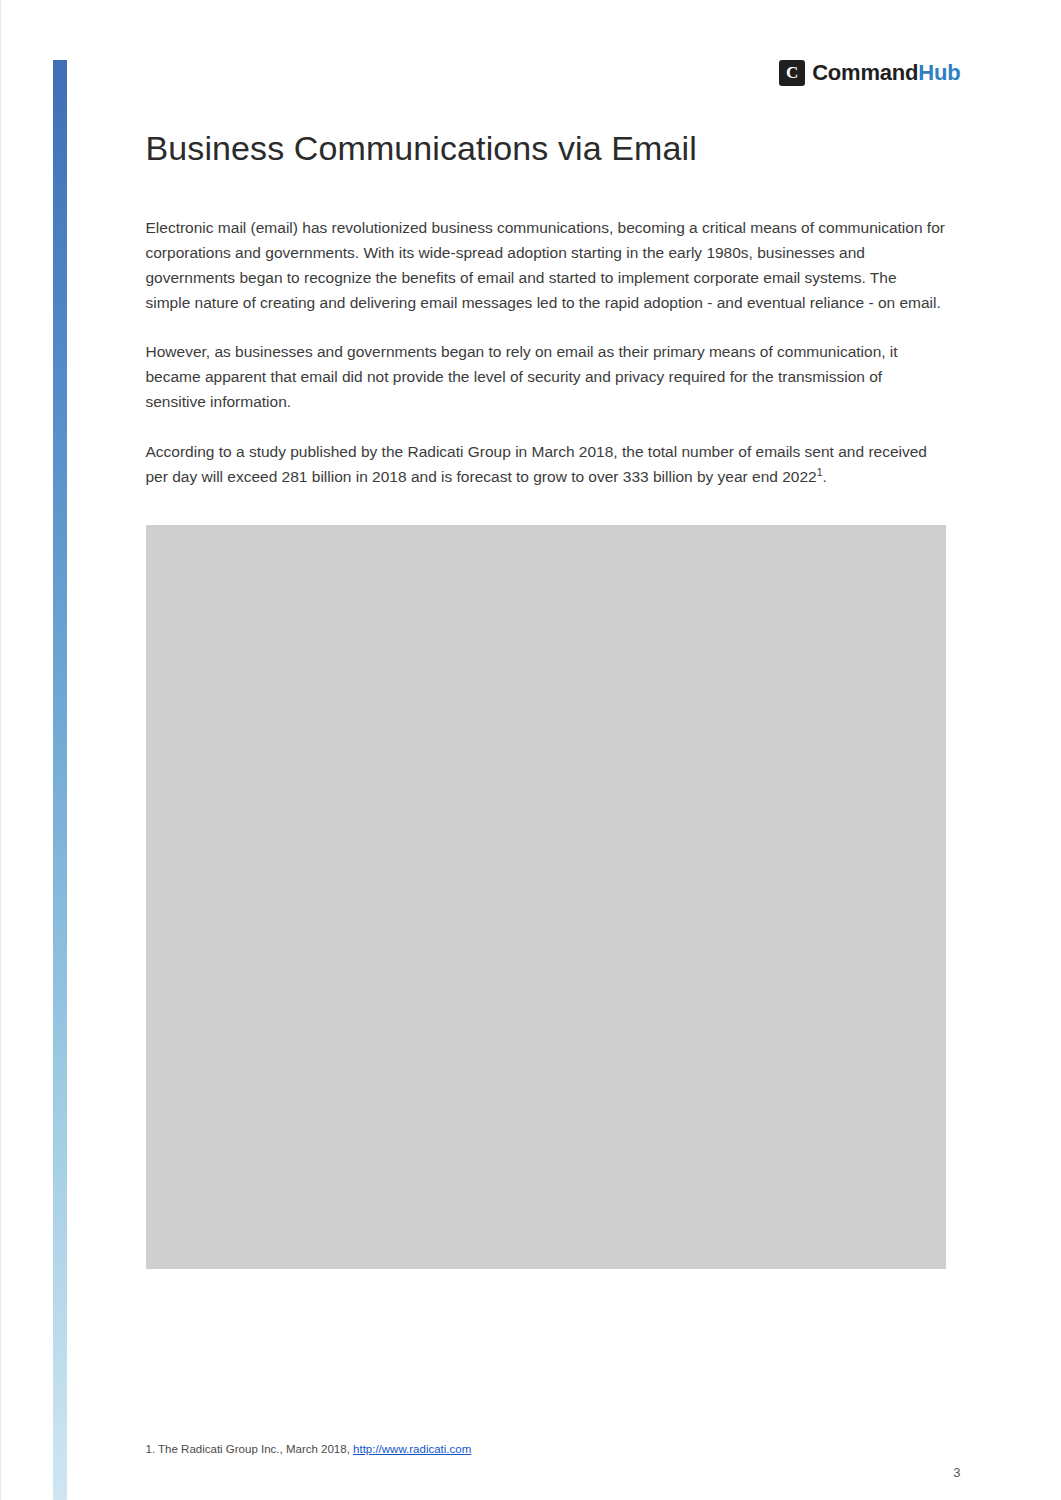CCommand Hub
Business Communications via Email
Electronic mail (email) has revolutionized business communications, becoming a critical means of communication for corporations and governments. With its wide-spread adoption starting in the early 1980s, businesses and governments began to recognize the benefits of email and started to implement corporate email systems. The simple nature of creating and delivering email messages led to the rapid adoption - and eventual reliance - on email.
However, as businesses and governments began to rely on email as their primary means of communication, it became apparent that email did not provide the level of security and privacy required for the transmission of sensitive information.
According to a study published by the Radicati Group in March 2018, the total number of emails sent and received per day will exceed 281 billion in 2018 and is forecast to grow to over 333 billion by year end 20221.
1. The Radicati Group Inc., March 2018, http://www.radicati.com
3